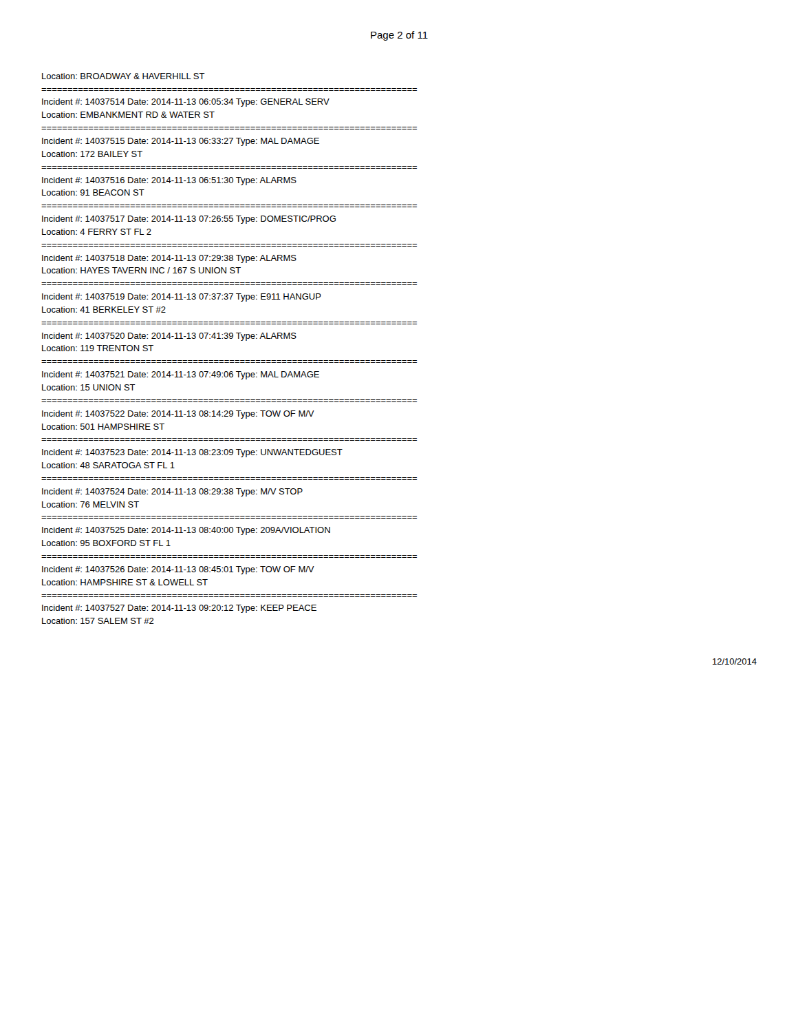Page 2 of 11
Location: BROADWAY & HAVERHILL ST ======================================================================== Incident #: 14037514 Date: 2014-11-13 06:05:34 Type: GENERAL SERV Location: EMBANKMENT RD & WATER ST ======================================================================== Incident #: 14037515 Date: 2014-11-13 06:33:27 Type: MAL DAMAGE Location: 172 BAILEY ST ======================================================================== Incident #: 14037516 Date: 2014-11-13 06:51:30 Type: ALARMS Location: 91 BEACON ST ======================================================================== Incident #: 14037517 Date: 2014-11-13 07:26:55 Type: DOMESTIC/PROG Location: 4 FERRY ST FL 2 ======================================================================== Incident #: 14037518 Date: 2014-11-13 07:29:38 Type: ALARMS Location: HAYES TAVERN INC / 167 S UNION ST ======================================================================== Incident #: 14037519 Date: 2014-11-13 07:37:37 Type: E911 HANGUP Location: 41 BERKELEY ST #2 ======================================================================== Incident #: 14037520 Date: 2014-11-13 07:41:39 Type: ALARMS Location: 119 TRENTON ST ======================================================================== Incident #: 14037521 Date: 2014-11-13 07:49:06 Type: MAL DAMAGE Location: 15 UNION ST ======================================================================== Incident #: 14037522 Date: 2014-11-13 08:14:29 Type: TOW OF M/V Location: 501 HAMPSHIRE ST ======================================================================== Incident #: 14037523 Date: 2014-11-13 08:23:09 Type: UNWANTEDGUEST Location: 48 SARATOGA ST FL 1 ======================================================================== Incident #: 14037524 Date: 2014-11-13 08:29:38 Type: M/V STOP Location: 76 MELVIN ST ======================================================================== Incident #: 14037525 Date: 2014-11-13 08:40:00 Type: 209A/VIOLATION Location: 95 BOXFORD ST FL 1 ======================================================================== Incident #: 14037526 Date: 2014-11-13 08:45:01 Type: TOW OF M/V Location: HAMPSHIRE ST & LOWELL ST ======================================================================== Incident #: 14037527 Date: 2014-11-13 09:20:12 Type: KEEP PEACE Location: 157 SALEM ST #2
12/10/2014